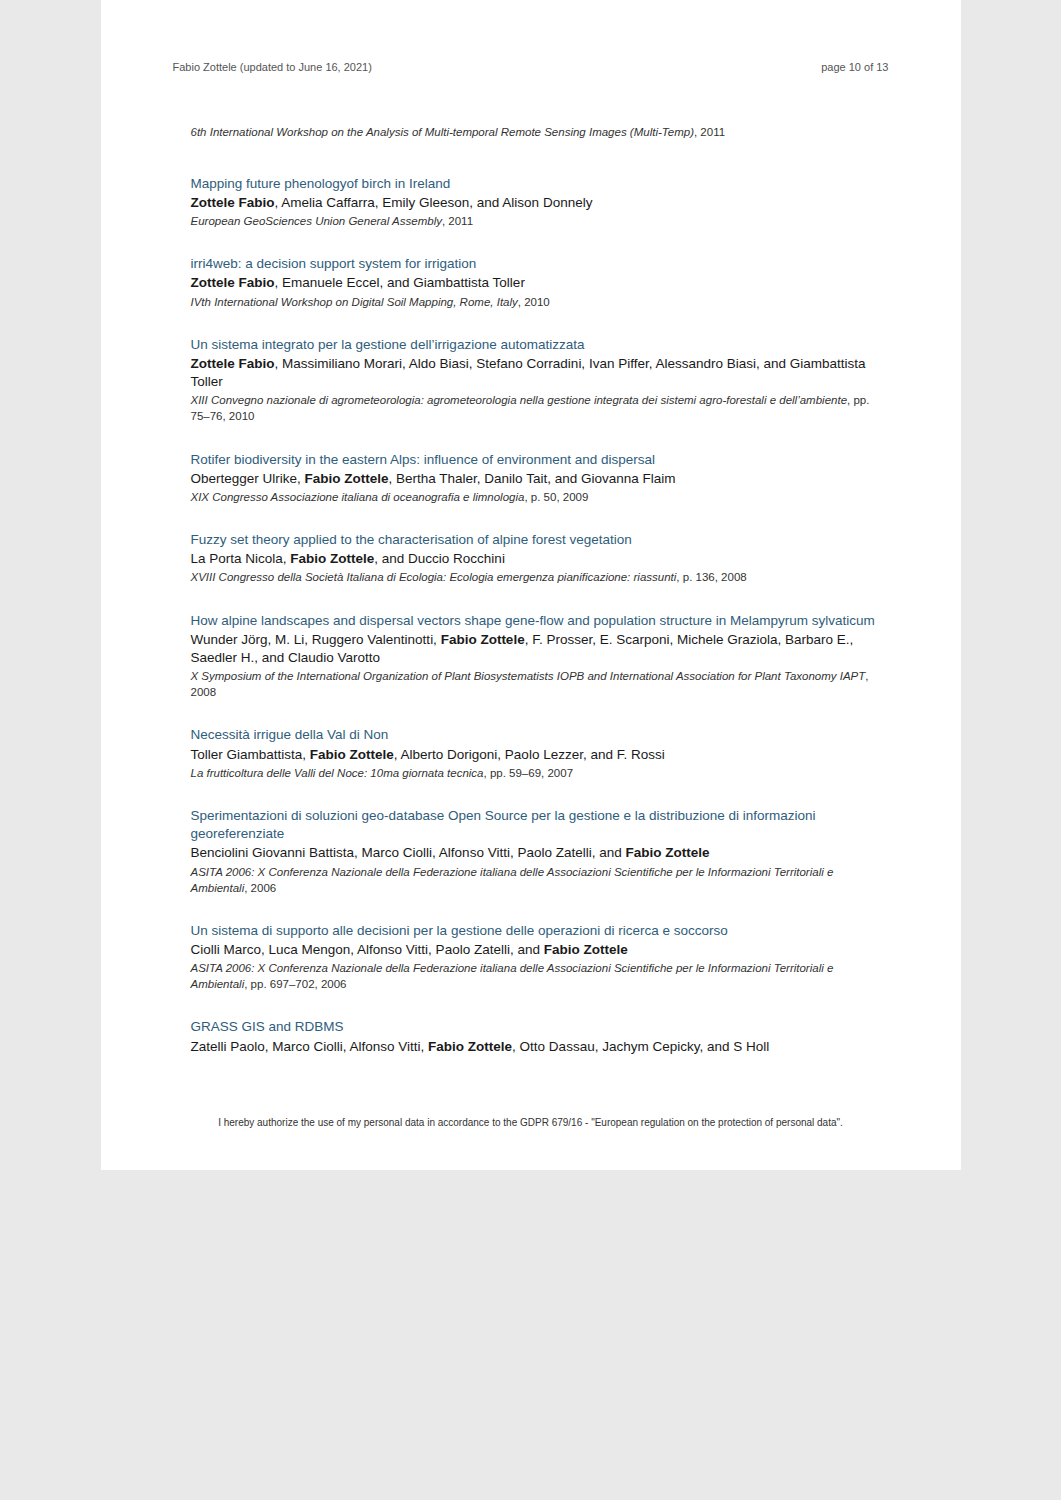Fabio Zottele (updated to June 16, 2021) page 10 of 13
6th International Workshop on the Analysis of Multi-temporal Remote Sensing Images (Multi-Temp), 2011
Mapping future phenologyof birch in Ireland
Zottele Fabio, Amelia Caffarra, Emily Gleeson, and Alison Donnely
European GeoSciences Union General Assembly, 2011
irri4web: a decision support system for irrigation
Zottele Fabio, Emanuele Eccel, and Giambattista Toller
IVth International Workshop on Digital Soil Mapping, Rome, Italy, 2010
Un sistema integrato per la gestione dell’irrigazione automatizzata
Zottele Fabio, Massimiliano Morari, Aldo Biasi, Stefano Corradini, Ivan Piffer, Alessandro Biasi, and Giambattista Toller
XIII Convegno nazionale di agrometeorologia: agrometeorologia nella gestione integrata dei sistemi agro-forestali e dell’ambiente, pp. 75–76, 2010
Rotifer biodiversity in the eastern Alps: influence of environment and dispersal
Obertegger Ulrike, Fabio Zottele, Bertha Thaler, Danilo Tait, and Giovanna Flaim
XIX Congresso Associazione italiana di oceanografia e limnologia, p. 50, 2009
Fuzzy set theory applied to the characterisation of alpine forest vegetation
La Porta Nicola, Fabio Zottele, and Duccio Rocchini
XVIII Congresso della Società Italiana di Ecologia: Ecologia emergenza pianificazione: riassunti, p. 136, 2008
How alpine landscapes and dispersal vectors shape gene-flow and population structure in Melampyrum sylvaticum
Wunder Jörg, M. Li, Ruggero Valentinotti, Fabio Zottele, F. Prosser, E. Scarponi, Michele Graziola, Barbaro E., Saedler H., and Claudio Varotto
X Symposium of the International Organization of Plant Biosystematists IOPB and International Association for Plant Taxonomy IAPT, 2008
Necessità irrigue della Val di Non
Toller Giambattista, Fabio Zottele, Alberto Dorigoni, Paolo Lezzer, and F. Rossi
La frutticoltura delle Valli del Noce: 10ma giornata tecnica, pp. 59–69, 2007
Sperimentazioni di soluzioni geo-database Open Source per la gestione e la distribuzione di informazioni georeferenziate
Benciolini Giovanni Battista, Marco Ciolli, Alfonso Vitti, Paolo Zatelli, and Fabio Zottele
ASITA 2006: X Conferenza Nazionale della Federazione italiana delle Associazioni Scientifiche per le Informazioni Territoriali e Ambientali, 2006
Un sistema di supporto alle decisioni per la gestione delle operazioni di ricerca e soccorso
Ciolli Marco, Luca Mengon, Alfonso Vitti, Paolo Zatelli, and Fabio Zottele
ASITA 2006: X Conferenza Nazionale della Federazione italiana delle Associazioni Scientifiche per le Informazioni Territoriali e Ambientali, pp. 697–702, 2006
GRASS GIS and RDBMS
Zatelli Paolo, Marco Ciolli, Alfonso Vitti, Fabio Zottele, Otto Dassau, Jachym Cepicky, and S Holl
I hereby authorize the use of my personal data in accordance to the GDPR 679/16 - "European regulation on the protection of personal data".